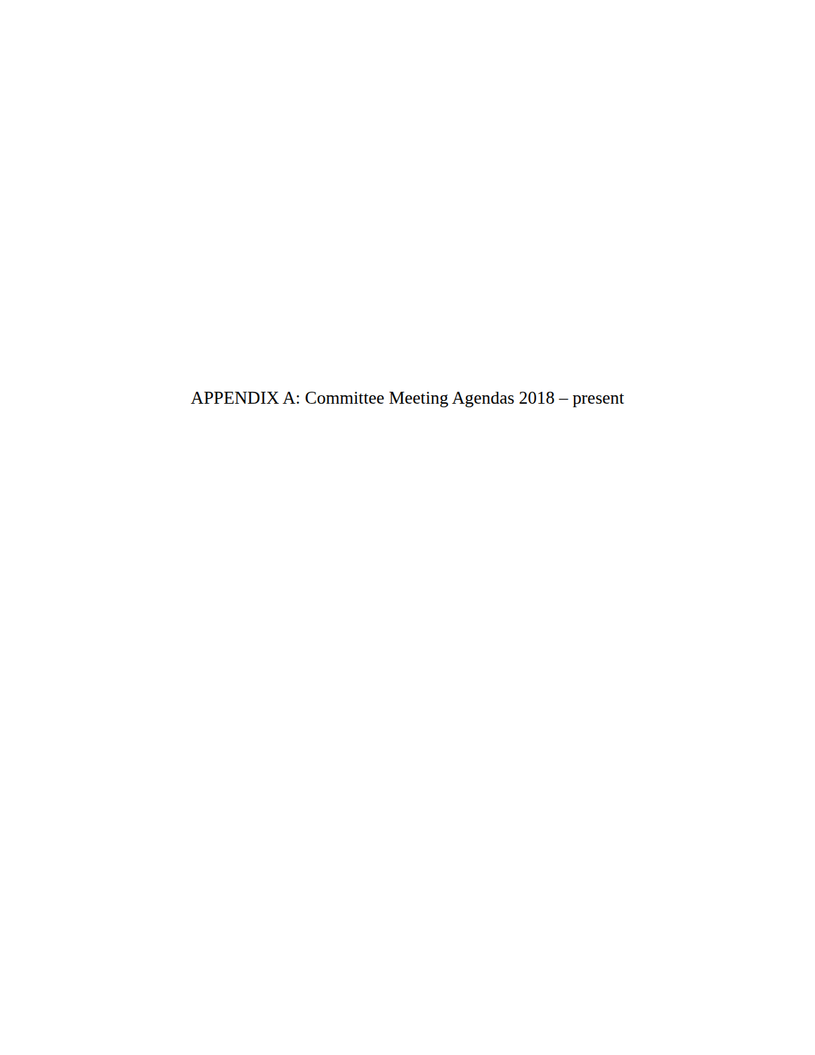APPENDIX A: Committee Meeting Agendas 2018 – present